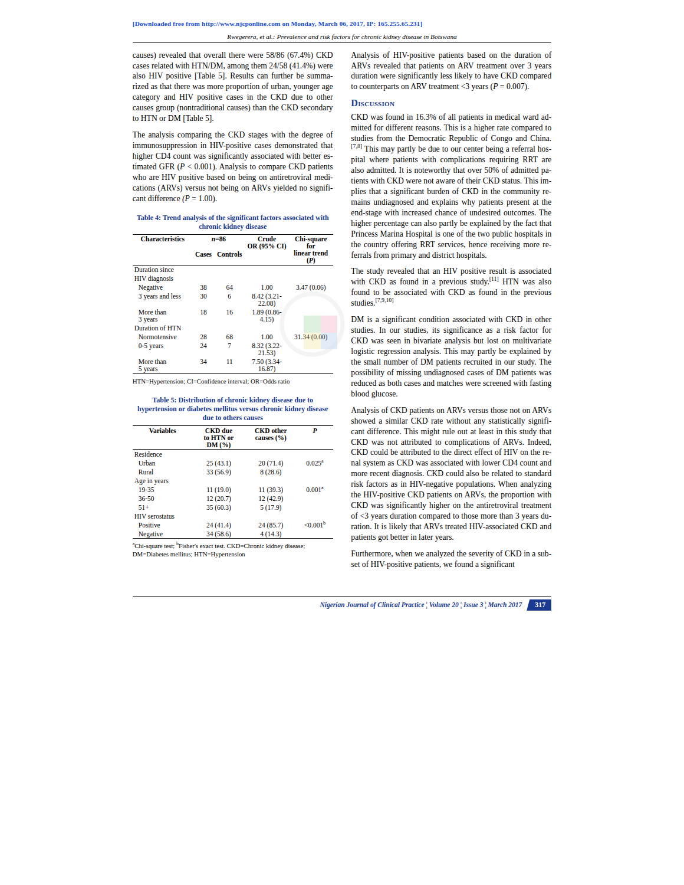[Downloaded free from http://www.njcponline.com on Monday, March 06, 2017, IP: 165.255.65.231]
Rwegerera, et al.: Prevalence and risk factors for chronic kidney disease in Botswana
causes) revealed that overall there were 58/86 (67.4%) CKD cases related with HTN/DM, among them 24/58 (41.4%) were also HIV positive [Table 5]. Results can further be summarized as that there was more proportion of urban, younger age category and HIV positive cases in the CKD due to other causes group (nontraditional causes) than the CKD secondary to HTN or DM [Table 5].
The analysis comparing the CKD stages with the degree of immunosuppression in HIV-positive cases demonstrated that higher CD4 count was significantly associated with better estimated GFR (P < 0.001). Analysis to compare CKD patients who are HIV positive based on being on antiretroviral medications (ARVs) versus not being on ARVs yielded no significant difference (P = 1.00).
Table 4: Trend analysis of the significant factors associated with chronic kidney disease
| Characteristics | n =86 | Crude OR (95% CI) | Chi-square for linear trend ( P ) |
| --- | --- | --- | --- |
| Cases | Controls |
| Duration since | | | | |
| HIV diagnosis | | | | |
| Negative | 38 | 64 | 1.00 | 3.47 (0.06) |
| 3 years and less | 30 | 6 | 8.42 (3.21- 22.08) | |
| More than 3 years | 18 | 16 | 1.89 (0.86- 4.15) | |
| Duration of HTN | | | | |
| Normotensive | 28 | 68 | 1.00 | 31.34 (0.00) |
| 0-5 years | 24 | 7 | 8.32 (3.22- 21.53) | |
| More than 5 years | 34 | 11 | 7.50 (3.34- 16.87) | |
HTN=Hypertension; CI=Confidence interval; OR=Odds ratio
Table 5: Distribution of chronic kidney disease due to hypertension or diabetes mellitus versus chronic kidney disease due to others causes
| Variables | CKD due to HTN or DM (%) | CKD other causes (%) | P |
| --- | --- | --- | --- |
| Residence | | | |
| Urban | 25 (43.1) | 20 (71.4) | 0.025 a |
| Rural | 33 (56.9) | 8 (28.6) | |
| Age in years | | | |
| 19-35 | 11 (19.0) | 11 (39.3) | 0.001 a |
| 36-50 | 12 (20.7) | 12 (42.9) | |
| 51+ | 35 (60.3) | 5 (17.9) | |
| HIV serostatus | | | |
| Positive | 24 (41.4) | 24 (85.7) | <0.001 b |
| Negative | 34 (58.6) | 4 (14.3) | |
aChi-square test; bFisher's exact test. CKD=Chronic kidney disease; DM=Diabetes mellitus; HTN=Hypertension
Analysis of HIV-positive patients based on the duration of ARVs revealed that patients on ARV treatment over 3 years duration were significantly less likely to have CKD compared to counterparts on ARV treatment <3 years (P = 0.007).
Discussion
CKD was found in 16.3% of all patients in medical ward admitted for different reasons. This is a higher rate compared to studies from the Democratic Republic of Congo and China.[7,8] This may partly be due to our center being a referral hospital where patients with complications requiring RRT are also admitted. It is noteworthy that over 50% of admitted patients with CKD were not aware of their CKD status. This implies that a significant burden of CKD in the community remains undiagnosed and explains why patients present at the end-stage with increased chance of undesired outcomes. The higher percentage can also partly be explained by the fact that Princess Marina Hospital is one of the two public hospitals in the country offering RRT services, hence receiving more referrals from primary and district hospitals.
The study revealed that an HIV positive result is associated with CKD as found in a previous study.[11] HTN was also found to be associated with CKD as found in the previous studies.[7,9,10]
DM is a significant condition associated with CKD in other studies. In our studies, its significance as a risk factor for CKD was seen in bivariate analysis but lost on multivariate logistic regression analysis. This may partly be explained by the small number of DM patients recruited in our study. The possibility of missing undiagnosed cases of DM patients was reduced as both cases and matches were screened with fasting blood glucose.
Analysis of CKD patients on ARVs versus those not on ARVs showed a similar CKD rate without any statistically significant difference. This might rule out at least in this study that CKD was not attributed to complications of ARVs. Indeed, CKD could be attributed to the direct effect of HIV on the renal system as CKD was associated with lower CD4 count and more recent diagnosis. CKD could also be related to standard risk factors as in HIV-negative populations. When analyzing the HIV-positive CKD patients on ARVs, the proportion with CKD was significantly higher on the antiretroviral treatment of <3 years duration compared to those more than 3 years duration. It is likely that ARVs treated HIV-associated CKD and patients got better in later years.
Furthermore, when we analyzed the severity of CKD in a subset of HIV-positive patients, we found a significant
Nigerian Journal of Clinical Practice ¦ Volume 20 ¦ Issue 3 ¦ March 2017
317